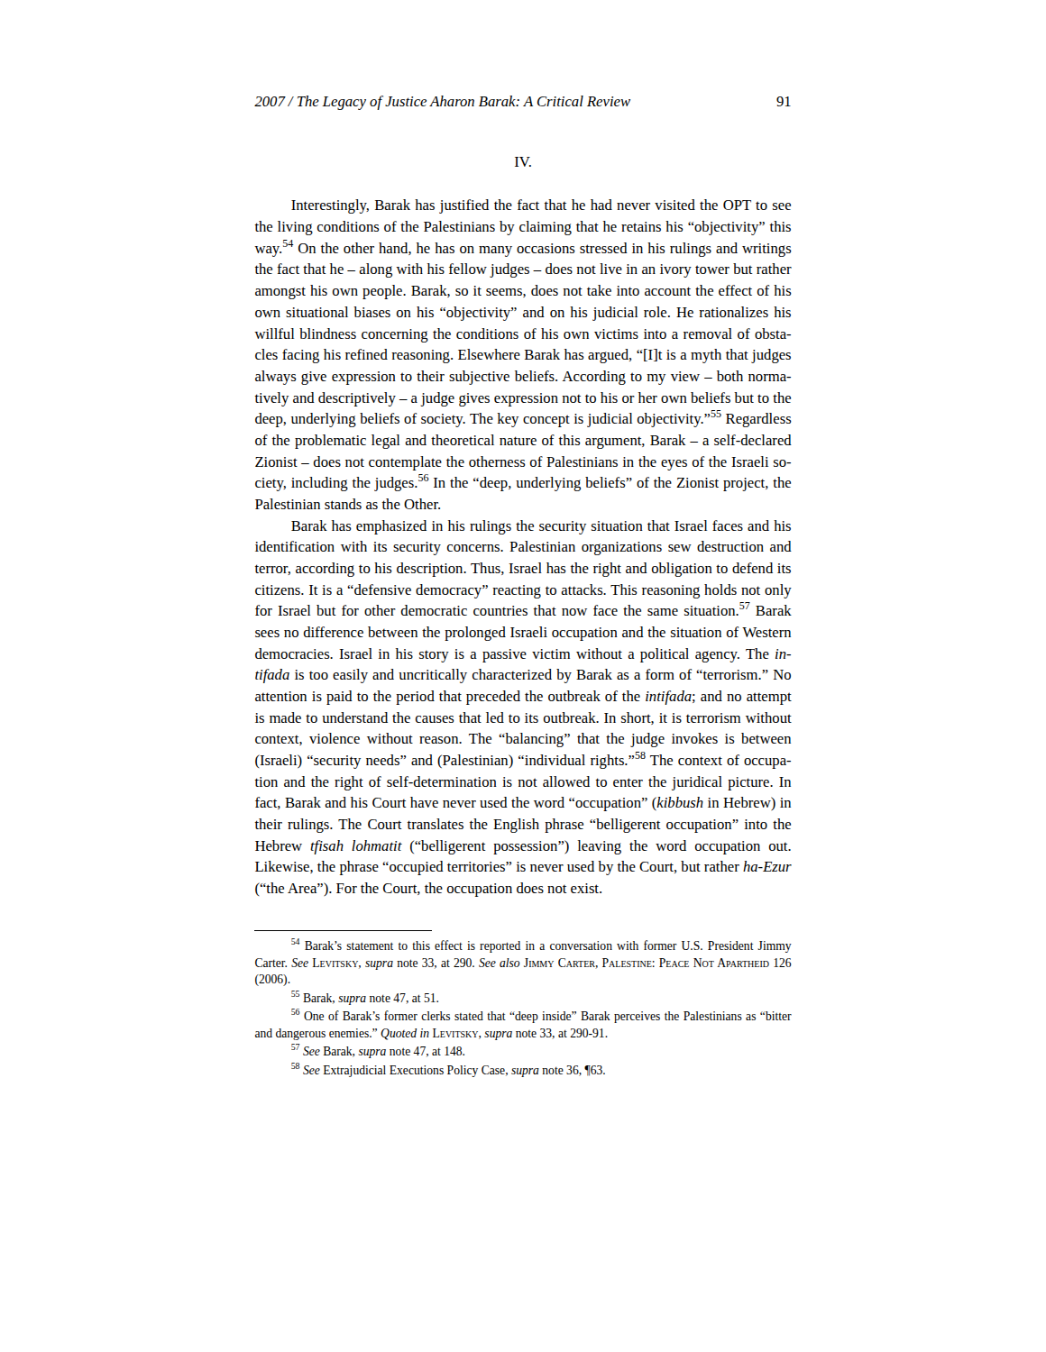2007 / The Legacy of Justice Aharon Barak: A Critical Review 91
IV.
Interestingly, Barak has justified the fact that he had never visited the OPT to see the living conditions of the Palestinians by claiming that he retains his “objectivity” this way.54 On the other hand, he has on many occasions stressed in his rulings and writings the fact that he – along with his fellow judges – does not live in an ivory tower but rather amongst his own people. Barak, so it seems, does not take into account the effect of his own situational biases on his “objectivity” and on his judicial role. He rationalizes his willful blindness concerning the conditions of his own victims into a removal of obstacles facing his refined reasoning. Elsewhere Barak has argued, “[I]t is a myth that judges always give expression to their subjective beliefs. According to my view – both normatively and descriptively – a judge gives expression not to his or her own beliefs but to the deep, underlying beliefs of society. The key concept is judicial objectivity.”55 Regardless of the problematic legal and theoretical nature of this argument, Barak – a self-declared Zionist – does not contemplate the otherness of Palestinians in the eyes of the Israeli society, including the judges.56 In the “deep, underlying beliefs” of the Zionist project, the Palestinian stands as the Other.
Barak has emphasized in his rulings the security situation that Israel faces and his identification with its security concerns. Palestinian organizations sew destruction and terror, according to his description. Thus, Israel has the right and obligation to defend its citizens. It is a “defensive democracy” reacting to attacks. This reasoning holds not only for Israel but for other democratic countries that now face the same situation.57 Barak sees no difference between the prolonged Israeli occupation and the situation of Western democracies. Israel in his story is a passive victim without a political agency. The intifada is too easily and uncritically characterized by Barak as a form of “terrorism.” No attention is paid to the period that preceded the outbreak of the intifada; and no attempt is made to understand the causes that led to its outbreak. In short, it is terrorism without context, violence without reason. The “balancing” that the judge invokes is between (Israeli) “security needs” and (Palestinian) “individual rights.”58 The context of occupation and the right of self-determination is not allowed to enter the juridical picture. In fact, Barak and his Court have never used the word “occupation” (kibbush in Hebrew) in their rulings. The Court translates the English phrase “belligerent occupation” into the Hebrew tfisah lohmatit (“belligerent possession”) leaving the word occupation out. Likewise, the phrase “occupied territories” is never used by the Court, but rather ha-Ezur (“the Area”). For the Court, the occupation does not exist.
54 Barak’s statement to this effect is reported in a conversation with former U.S. President Jimmy Carter. See Levitsky, supra note 33, at 290. See also Jimmy Carter, Palestine: Peace Not Apartheid 126 (2006).
55 Barak, supra note 47, at 51.
56 One of Barak’s former clerks stated that “deep inside” Barak perceives the Palestinians as “bitter and dangerous enemies.” Quoted in Levitsky, supra note 33, at 290-91.
57 See Barak, supra note 47, at 148.
58 See Extrajudicial Executions Policy Case, supra note 36, ¶63.